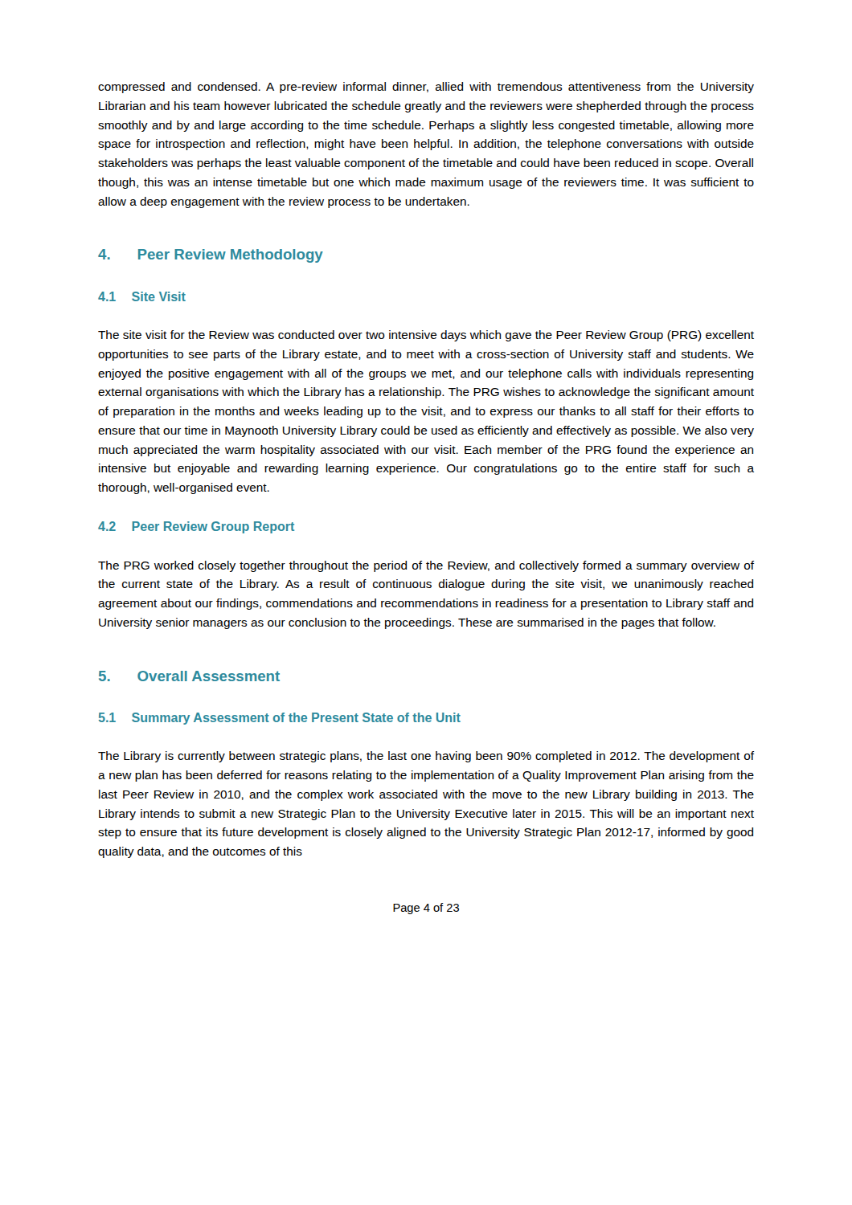compressed and condensed. A pre-review informal dinner, allied with tremendous attentiveness from the University Librarian and his team however lubricated the schedule greatly and the reviewers were shepherded through the process smoothly and by and large according to the time schedule. Perhaps a slightly less congested timetable, allowing more space for introspection and reflection, might have been helpful. In addition, the telephone conversations with outside stakeholders was perhaps the least valuable component of the timetable and could have been reduced in scope. Overall though, this was an intense timetable but one which made maximum usage of the reviewers time. It was sufficient to allow a deep engagement with the review process to be undertaken.
4. Peer Review Methodology
4.1 Site Visit
The site visit for the Review was conducted over two intensive days which gave the Peer Review Group (PRG) excellent opportunities to see parts of the Library estate, and to meet with a cross-section of University staff and students. We enjoyed the positive engagement with all of the groups we met, and our telephone calls with individuals representing external organisations with which the Library has a relationship. The PRG wishes to acknowledge the significant amount of preparation in the months and weeks leading up to the visit, and to express our thanks to all staff for their efforts to ensure that our time in Maynooth University Library could be used as efficiently and effectively as possible. We also very much appreciated the warm hospitality associated with our visit. Each member of the PRG found the experience an intensive but enjoyable and rewarding learning experience. Our congratulations go to the entire staff for such a thorough, well-organised event.
4.2 Peer Review Group Report
The PRG worked closely together throughout the period of the Review, and collectively formed a summary overview of the current state of the Library. As a result of continuous dialogue during the site visit, we unanimously reached agreement about our findings, commendations and recommendations in readiness for a presentation to Library staff and University senior managers as our conclusion to the proceedings. These are summarised in the pages that follow.
5. Overall Assessment
5.1 Summary Assessment of the Present State of the Unit
The Library is currently between strategic plans, the last one having been 90% completed in 2012. The development of a new plan has been deferred for reasons relating to the implementation of a Quality Improvement Plan arising from the last Peer Review in 2010, and the complex work associated with the move to the new Library building in 2013. The Library intends to submit a new Strategic Plan to the University Executive later in 2015. This will be an important next step to ensure that its future development is closely aligned to the University Strategic Plan 2012-17, informed by good quality data, and the outcomes of this
Page 4 of 23